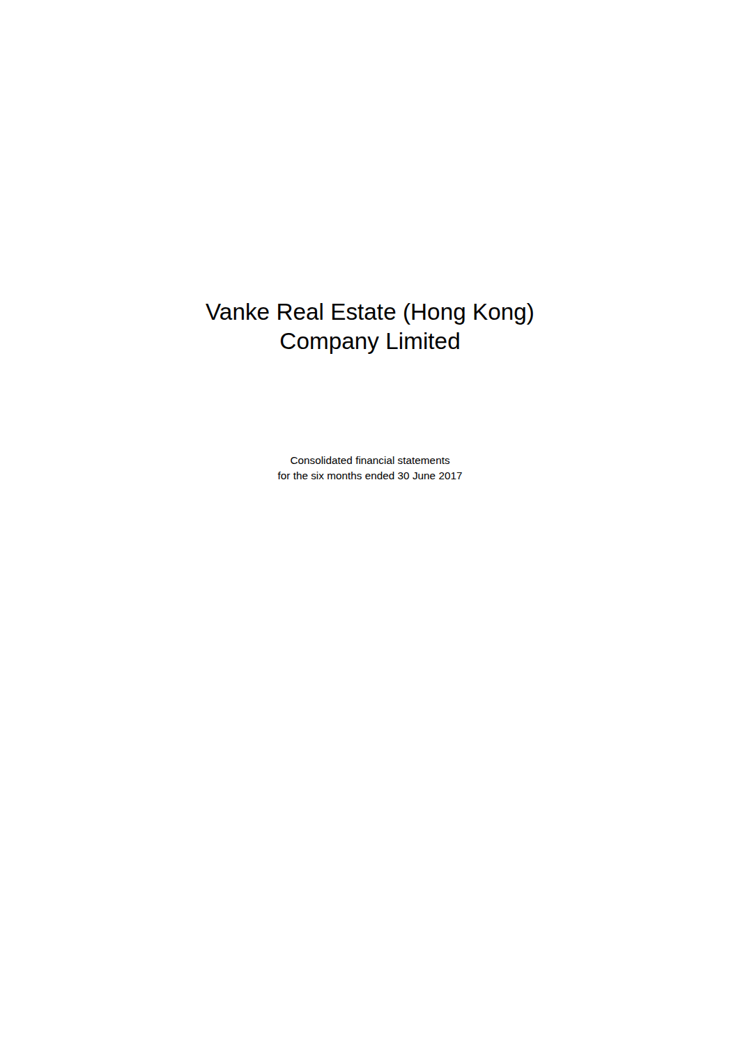Vanke Real Estate (Hong Kong)
Company Limited
Consolidated financial statements
for the six months ended 30 June 2017